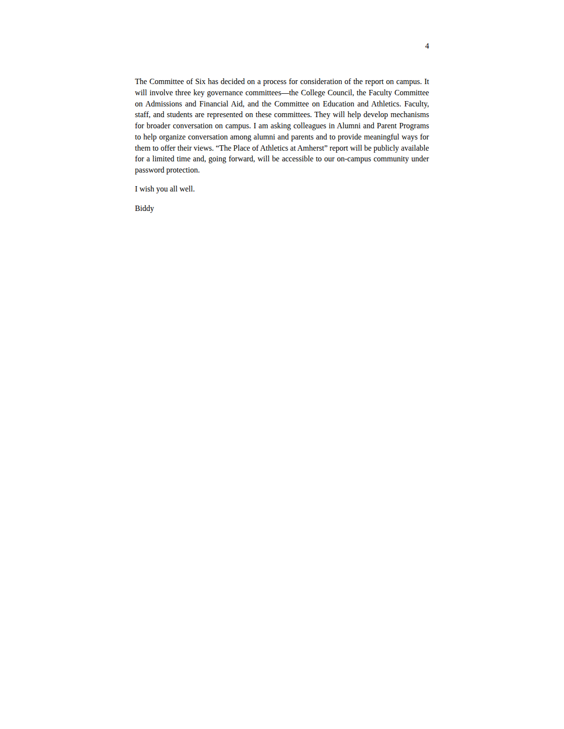4
The Committee of Six has decided on a process for consideration of the report on campus. It will involve three key governance committees—the College Council, the Faculty Committee on Admissions and Financial Aid, and the Committee on Education and Athletics. Faculty, staff, and students are represented on these committees. They will help develop mechanisms for broader conversation on campus. I am asking colleagues in Alumni and Parent Programs to help organize conversation among alumni and parents and to provide meaningful ways for them to offer their views. “The Place of Athletics at Amherst” report will be publicly available for a limited time and, going forward, will be accessible to our on-campus community under password protection.
I wish you all well.
Biddy